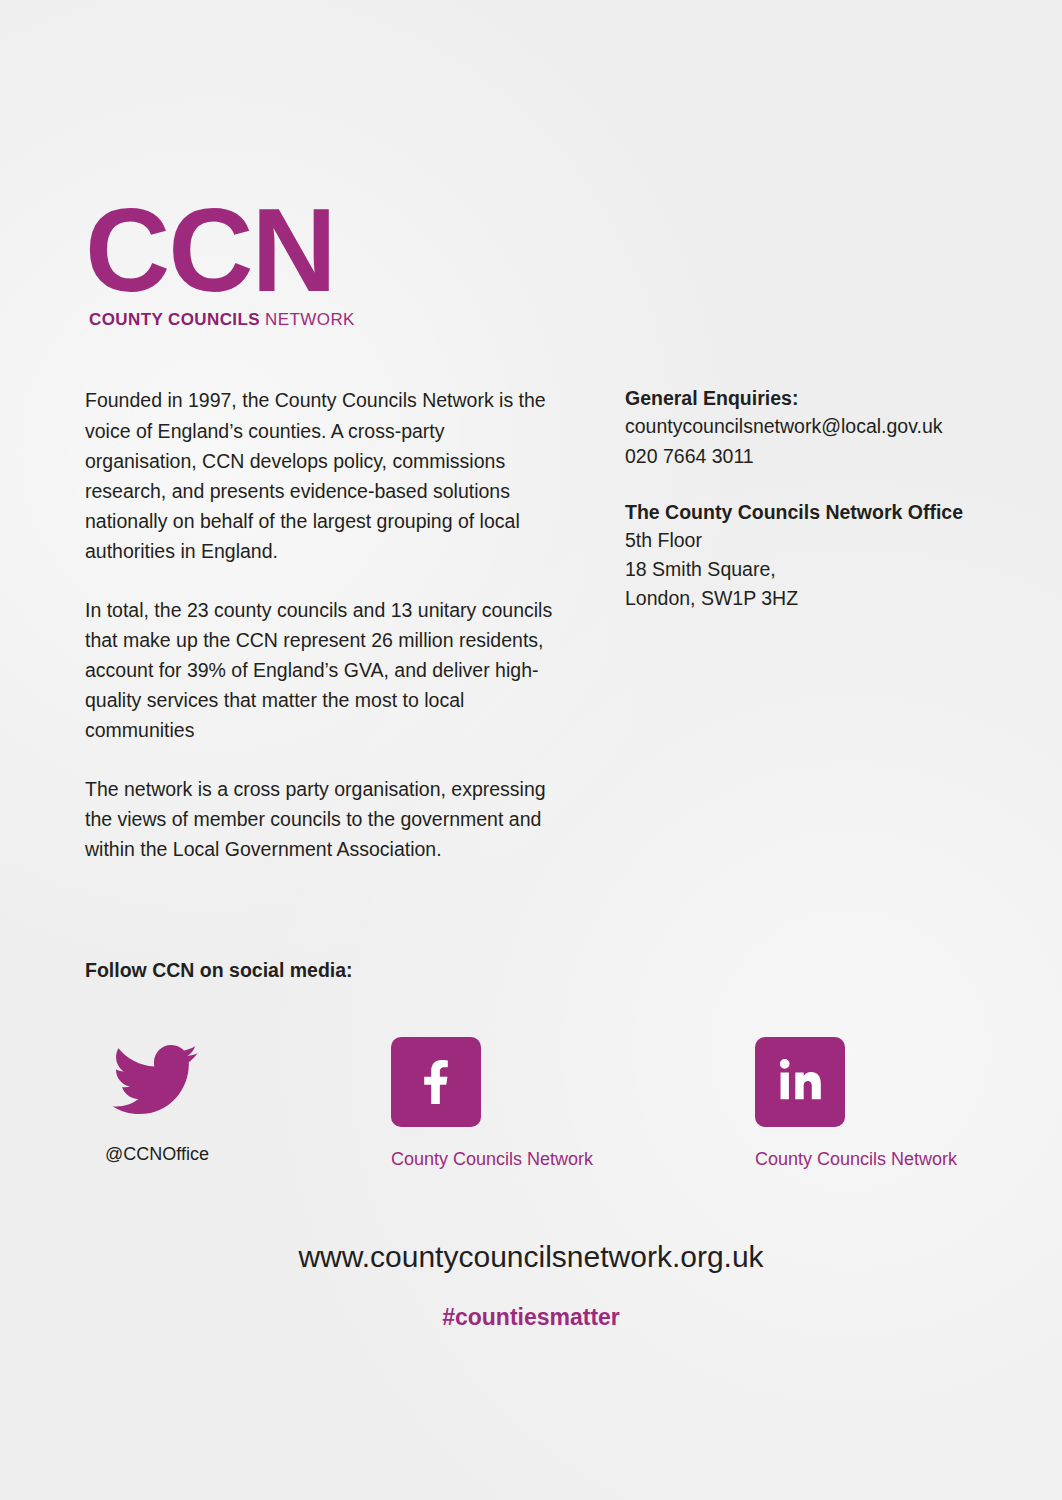CCN
COUNTY COUNCILS NETWORK
Founded in 1997, the County Councils Network is the voice of England’s counties. A cross-party organisation, CCN develops policy, commissions research, and presents evidence-based solutions nationally on behalf of the largest grouping of local authorities in England.
In total, the 23 county councils and 13 unitary councils that make up the CCN represent 26 million residents, account for 39% of England’s GVA, and deliver high-quality services that matter the most to local communities
The network is a cross party organisation, expressing the views of member councils to the government and within the Local Government Association.
General Enquiries:
countycouncilsnetwork@local.gov.uk
020 7664 3011
The County Councils Network Office
5th Floor
18 Smith Square,
London, SW1P 3HZ
Follow CCN on social media:
@CCNOffice
County Councils Network
County Councils Network
www.countycouncilsnetwork.org.uk
#countiesmatter